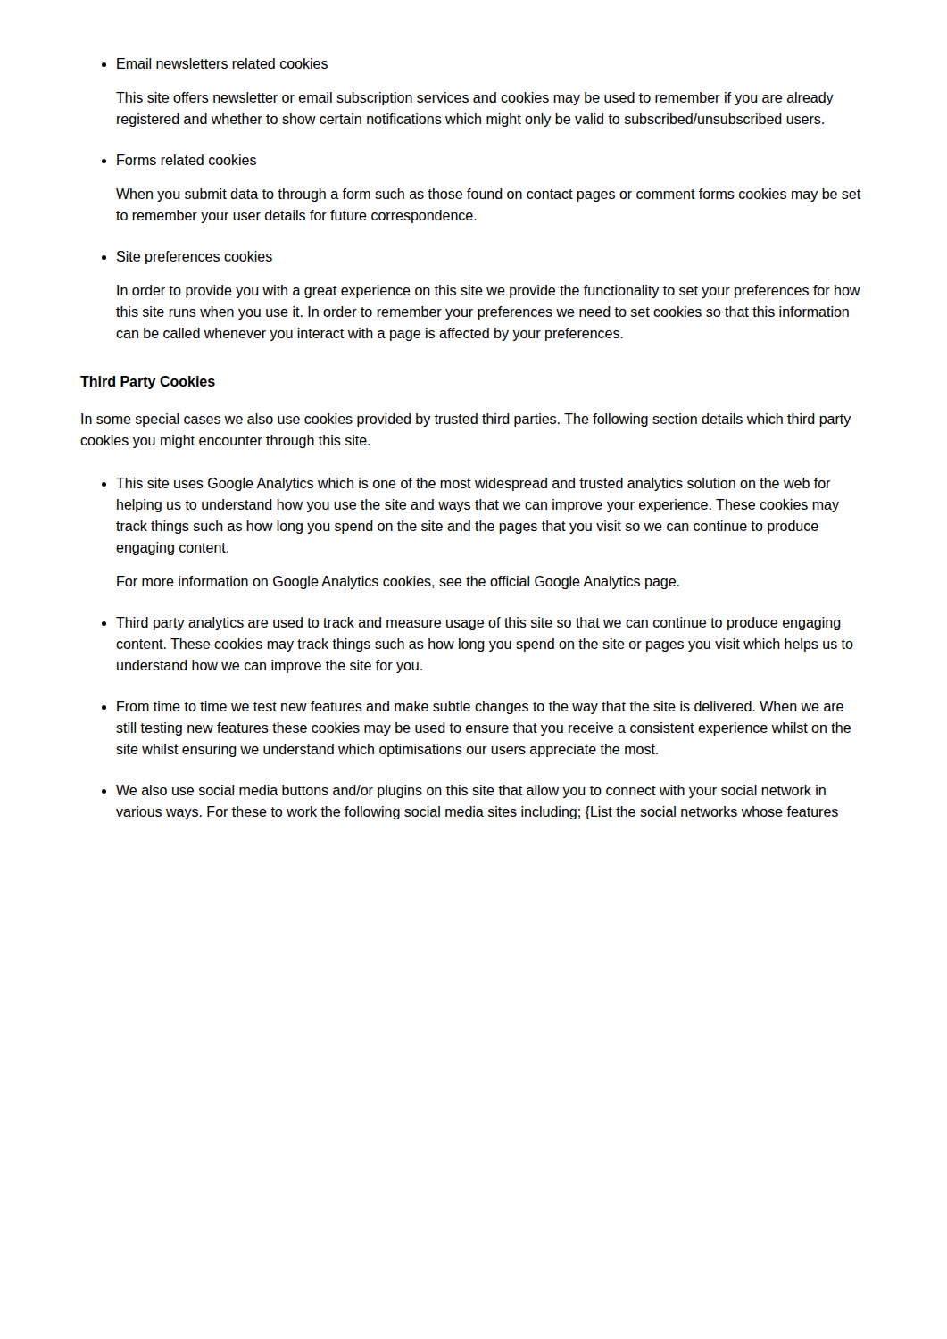Email newsletters related cookies
This site offers newsletter or email subscription services and cookies may be used to remember if you are already registered and whether to show certain notifications which might only be valid to subscribed/unsubscribed users.
Forms related cookies
When you submit data to through a form such as those found on contact pages or comment forms cookies may be set to remember your user details for future correspondence.
Site preferences cookies
In order to provide you with a great experience on this site we provide the functionality to set your preferences for how this site runs when you use it. In order to remember your preferences we need to set cookies so that this information can be called whenever you interact with a page is affected by your preferences.
Third Party Cookies
In some special cases we also use cookies provided by trusted third parties. The following section details which third party cookies you might encounter through this site.
This site uses Google Analytics which is one of the most widespread and trusted analytics solution on the web for helping us to understand how you use the site and ways that we can improve your experience. These cookies may track things such as how long you spend on the site and the pages that you visit so we can continue to produce engaging content.
For more information on Google Analytics cookies, see the official Google Analytics page.
Third party analytics are used to track and measure usage of this site so that we can continue to produce engaging content. These cookies may track things such as how long you spend on the site or pages you visit which helps us to understand how we can improve the site for you.
From time to time we test new features and make subtle changes to the way that the site is delivered. When we are still testing new features these cookies may be used to ensure that you receive a consistent experience whilst on the site whilst ensuring we understand which optimisations our users appreciate the most.
We also use social media buttons and/or plugins on this site that allow you to connect with your social network in various ways. For these to work the following social media sites including; {List the social networks whose features